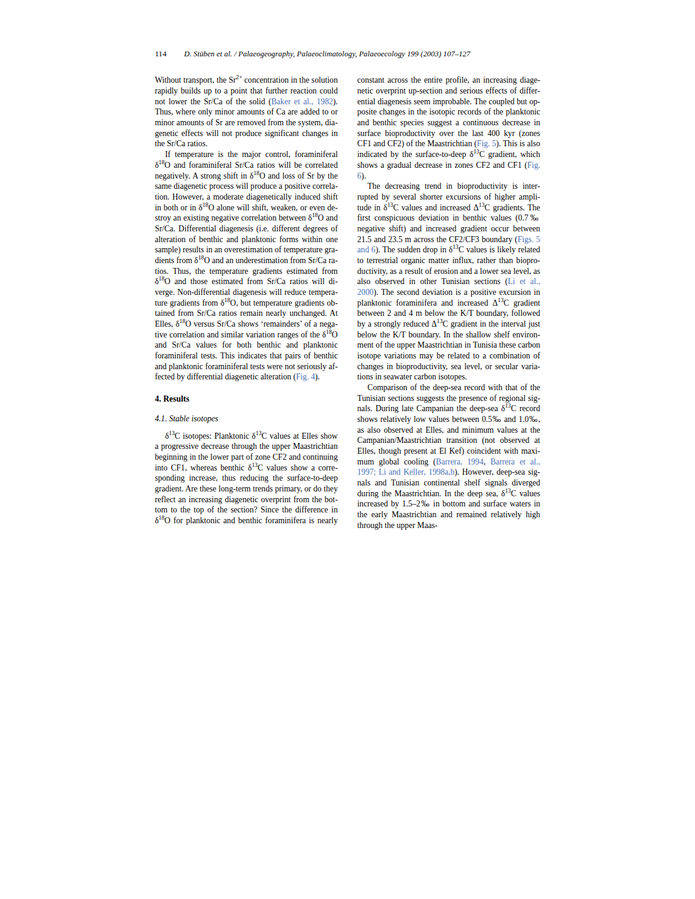114 D. Stüben et al. / Palaeogeography, Palaeoclimatology, Palaeoecology 199 (2003) 107–127
Without transport, the Sr2+ concentration in the solution rapidly builds up to a point that further reaction could not lower the Sr/Ca of the solid (Baker et al., 1982). Thus, where only minor amounts of Ca are added to or minor amounts of Sr are removed from the system, diagenetic effects will not produce significant changes in the Sr/Ca ratios.
If temperature is the major control, foraminiferal δ18O and foraminiferal Sr/Ca ratios will be correlated negatively. A strong shift in δ18O and loss of Sr by the same diagenetic process will produce a positive correlation. However, a moderate diagenetically induced shift in both or in δ18O alone will shift, weaken, or even destroy an existing negative correlation between δ18O and Sr/Ca. Differential diagenesis (i.e. different degrees of alteration of benthic and planktonic forms within one sample) results in an overestimation of temperature gradients from δ18O and an underestimation from Sr/Ca ratios. Thus, the temperature gradients estimated from δ18O and those estimated from Sr/Ca ratios will diverge. Non-differential diagenesis will reduce temperature gradients from δ18O, but temperature gradients obtained from Sr/Ca ratios remain nearly unchanged. At Elles, δ18O versus Sr/Ca shows ‘remainders’ of a negative correlation and similar variation ranges of the δ18O and Sr/Ca values for both benthic and planktonic foraminiferal tests. This indicates that pairs of benthic and planktonic foraminiferal tests were not seriously affected by differential diagenetic alteration (Fig. 4).
4. Results
4.1. Stable isotopes
δ13C isotopes: Planktonic δ13C values at Elles show a progressive decrease through the upper Maastrichtian beginning in the lower part of zone CF2 and continuing into CF1, whereas benthic δ13C values show a corresponding increase, thus reducing the surface-to-deep gradient. Are these long-term trends primary, or do they reflect an increasing diagenetic overprint from the bottom to the top of the section? Since the difference in δ18O for planktonic and benthic foraminifera is nearly constant across the entire profile, an increasing diagenetic overprint up-section and serious effects of differential diagenesis seem improbable. The coupled but opposite changes in the isotopic records of the planktonic and benthic species suggest a continuous decrease in surface bioproductivity over the last 400 kyr (zones CF1 and CF2) of the Maastrichtian (Fig. 5). This is also indicated by the surface-to-deep δ13C gradient, which shows a gradual decrease in zones CF2 and CF1 (Fig. 6).
The decreasing trend in bioproductivity is interrupted by several shorter excursions of higher amplitude in δ13C values and increased Δ13C gradients. The first conspicuous deviation in benthic values (0.7‰ negative shift) and increased gradient occur between 21.5 and 23.5 m across the CF2/CF3 boundary (Figs. 5 and 6). The sudden drop in δ13C values is likely related to terrestrial organic matter influx, rather than bioproductivity, as a result of erosion and a lower sea level, as also observed in other Tunisian sections (Li et al., 2000). The second deviation is a positive excursion in planktonic foraminifera and increased Δ13C gradient between 2 and 4 m below the K/T boundary, followed by a strongly reduced Δ13C gradient in the interval just below the K/T boundary. In the shallow shelf environment of the upper Maastrichtian in Tunisia these carbon isotope variations may be related to a combination of changes in bioproductivity, sea level, or secular variations in seawater carbon isotopes.
Comparison of the deep-sea record with that of the Tunisian sections suggests the presence of regional signals. During late Campanian the deep-sea δ13C record shows relatively low values between 0.5‰ and 1.0‰, as also observed at Elles, and minimum values at the Campanian/Maastrichtian transition (not observed at Elles, though present at El Kef) coincident with maximum global cooling (Barrera, 1994, Barrera et al., 1997; Li and Keller, 1998a,b). However, deep-sea signals and Tunisian continental shelf signals diverged during the Maastrichtian. In the deep sea, δ13C values increased by 1.5–2‰ in bottom and surface waters in the early Maastrichtian and remained relatively high through the upper Maas-